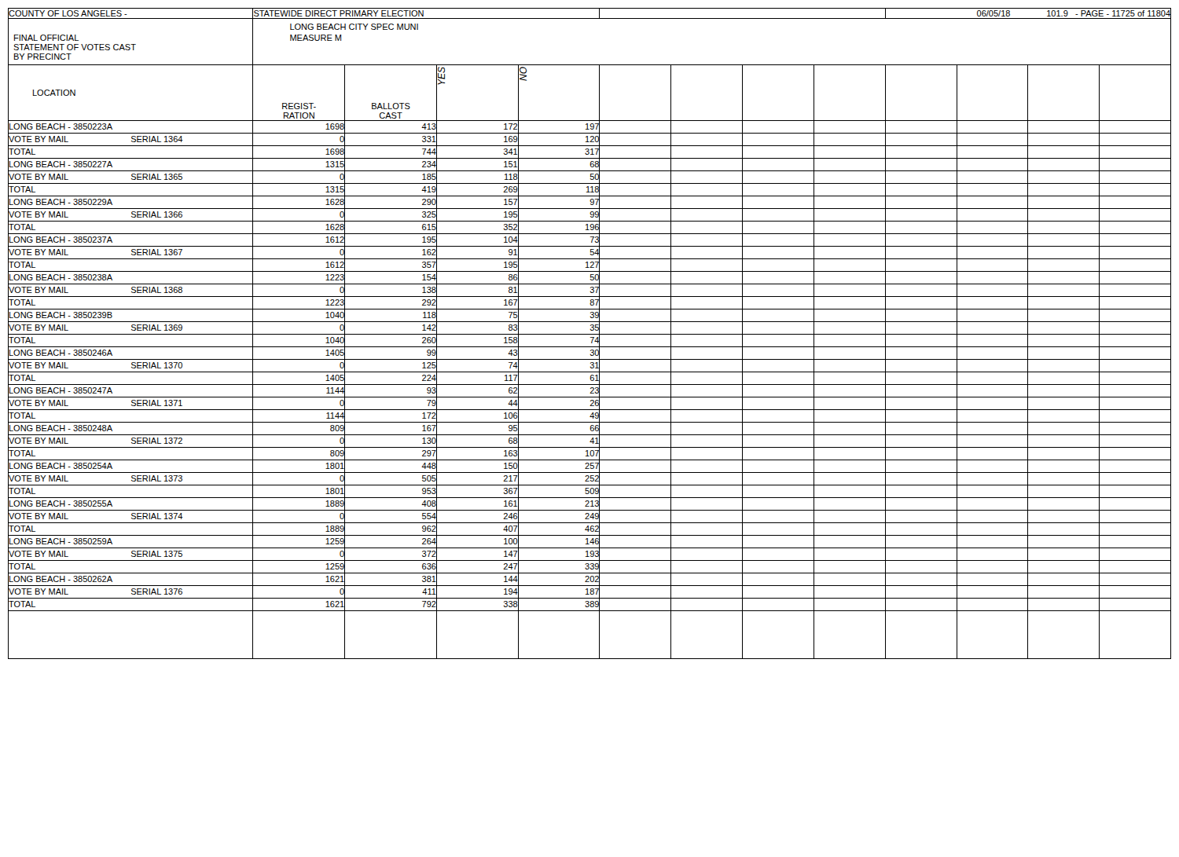| COUNTY OF LOS ANGELES - | STATEWIDE DIRECT PRIMARY ELECTION | | 06/05/18 101.9 - PAGE - 11725 of 11804 |
| FINAL OFFICIAL STATEMENT OF VOTES CAST BY PRECINCT | LONG BEACH CITY SPEC MUNI MEASURE M |
| LOCATION | REGIST- RATION | BALLOTS CAST | YES | NO | | | | | | | | |
| LONG BEACH - 3850223A | 1698 | 413 | 172 | 197 | | | | | | | | |
| / VOTE BY MAIL / SERIAL 1364 / | 0 | 331 | 169 | 120 | | | | | | | | |
| TOTAL | 1698 | 744 | 341 | 317 | | | | | | | | |
| LONG BEACH - 3850227A | 1315 | 234 | 151 | 68 | | | | | | | | |
| / VOTE BY MAIL / SERIAL 1365 / | 0 | 185 | 118 | 50 | | | | | | | | |
| TOTAL | 1315 | 419 | 269 | 118 | | | | | | | | |
| LONG BEACH - 3850229A | 1628 | 290 | 157 | 97 | | | | | | | | |
| / VOTE BY MAIL / SERIAL 1366 / | 0 | 325 | 195 | 99 | | | | | | | | |
| TOTAL | 1628 | 615 | 352 | 196 | | | | | | | | |
| LONG BEACH - 3850237A | 1612 | 195 | 104 | 73 | | | | | | | | |
| / VOTE BY MAIL / SERIAL 1367 / | 0 | 162 | 91 | 54 | | | | | | | | |
| TOTAL | 1612 | 357 | 195 | 127 | | | | | | | | |
| LONG BEACH - 3850238A | 1223 | 154 | 86 | 50 | | | | | | | | |
| / VOTE BY MAIL / SERIAL 1368 / | 0 | 138 | 81 | 37 | | | | | | | | |
| TOTAL | 1223 | 292 | 167 | 87 | | | | | | | | |
| LONG BEACH - 3850239B | 1040 | 118 | 75 | 39 | | | | | | | | |
| / VOTE BY MAIL / SERIAL 1369 / | 0 | 142 | 83 | 35 | | | | | | | | |
| TOTAL | 1040 | 260 | 158 | 74 | | | | | | | | |
| LONG BEACH - 3850246A | 1405 | 99 | 43 | 30 | | | | | | | | |
| / VOTE BY MAIL / SERIAL 1370 / | 0 | 125 | 74 | 31 | | | | | | | | |
| TOTAL | 1405 | 224 | 117 | 61 | | | | | | | | |
| LONG BEACH - 3850247A | 1144 | 93 | 62 | 23 | | | | | | | | |
| / VOTE BY MAIL / SERIAL 1371 / | 0 | 79 | 44 | 26 | | | | | | | | |
| TOTAL | 1144 | 172 | 106 | 49 | | | | | | | | |
| LONG BEACH - 3850248A | 809 | 167 | 95 | 66 | | | | | | | | |
| / VOTE BY MAIL / SERIAL 1372 / | 0 | 130 | 68 | 41 | | | | | | | | |
| TOTAL | 809 | 297 | 163 | 107 | | | | | | | | |
| LONG BEACH - 3850254A | 1801 | 448 | 150 | 257 | | | | | | | | |
| / VOTE BY MAIL / SERIAL 1373 / | 0 | 505 | 217 | 252 | | | | | | | | |
| TOTAL | 1801 | 953 | 367 | 509 | | | | | | | | |
| LONG BEACH - 3850255A | 1889 | 408 | 161 | 213 | | | | | | | | |
| / VOTE BY MAIL / SERIAL 1374 / | 0 | 554 | 246 | 249 | | | | | | | | |
| TOTAL | 1889 | 962 | 407 | 462 | | | | | | | | |
| LONG BEACH - 3850259A | 1259 | 264 | 100 | 146 | | | | | | | | |
| / VOTE BY MAIL / SERIAL 1375 / | 0 | 372 | 147 | 193 | | | | | | | | |
| TOTAL | 1259 | 636 | 247 | 339 | | | | | | | | |
| LONG BEACH - 3850262A | 1621 | 381 | 144 | 202 | | | | | | | | |
| / VOTE BY MAIL / SERIAL 1376 / | 0 | 411 | 194 | 187 | | | | | | | | |
| TOTAL | 1621 | 792 | 338 | 389 | | | | | | | | |